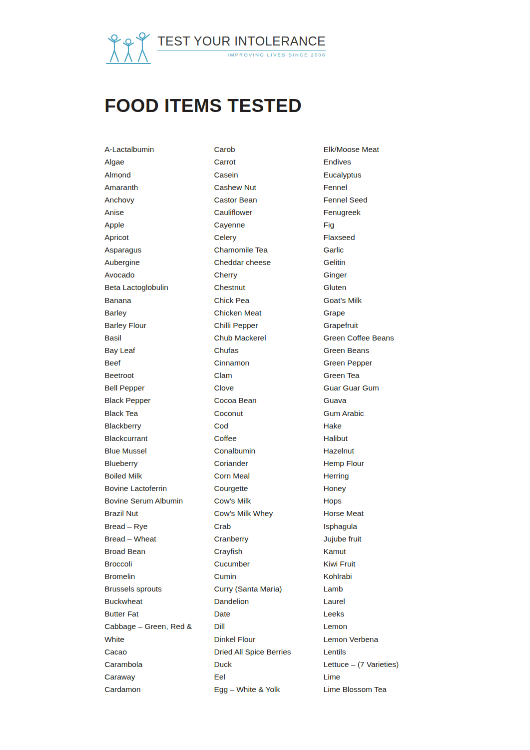TEST YOUR INTOLERANCE
IMPROVING LIVES SINCE 2008
FOOD ITEMS TESTED
A-Lactalbumin
Algae
Almond
Amaranth
Anchovy
Anise
Apple
Apricot
Asparagus
Aubergine
Avocado
Beta Lactoglobulin
Banana
Barley
Barley Flour
Basil
Bay Leaf
Beef
Beetroot
Bell Pepper
Black Pepper
Black Tea
Blackberry
Blackcurrant
Blue Mussel
Blueberry
Boiled Milk
Bovine Lactoferrin
Bovine Serum Albumin
Brazil Nut
Bread – Rye
Bread – Wheat
Broad Bean
Broccoli
Bromelin
Brussels sprouts
Buckwheat
Butter Fat
Cabbage – Green, Red & White
Cacao
Carambola
Caraway
Cardamon
Carob
Carrot
Casein
Cashew Nut
Castor Bean
Cauliflower
Cayenne
Celery
Chamomile Tea
Cheddar cheese
Cherry
Chestnut
Chick Pea
Chicken Meat
Chilli Pepper
Chub Mackerel
Chufas
Cinnamon
Clam
Clove
Cocoa Bean
Coconut
Cod
Coffee
Conalbumin
Coriander
Corn Meal
Courgette
Cow’s Milk
Cow’s Milk Whey
Crab
Cranberry
Crayfish
Cucumber
Cumin
Curry (Santa Maria)
Dandelion
Date
Dill
Dinkel Flour
Dried All Spice Berries
Duck
Eel
Egg – White & Yolk
Elk/Moose Meat
Endives
Eucalyptus
Fennel
Fennel Seed
Fenugreek
Fig
Flaxseed
Garlic
Gelitin
Ginger
Gluten
Goat’s Milk
Grape
Grapefruit
Green Coffee Beans
Green Beans
Green Pepper
Green Tea
Guar Guar Gum
Guava
Gum Arabic
Hake
Halibut
Hazelnut
Hemp Flour
Herring
Honey
Hops
Horse Meat
Isphagula
Jujube fruit
Kamut
Kiwi Fruit
Kohlrabi
Lamb
Laurel
Leeks
Lemon
Lemon Verbena
Lentils
Lettuce – (7 Varieties)
Lime
Lime Blossom Tea